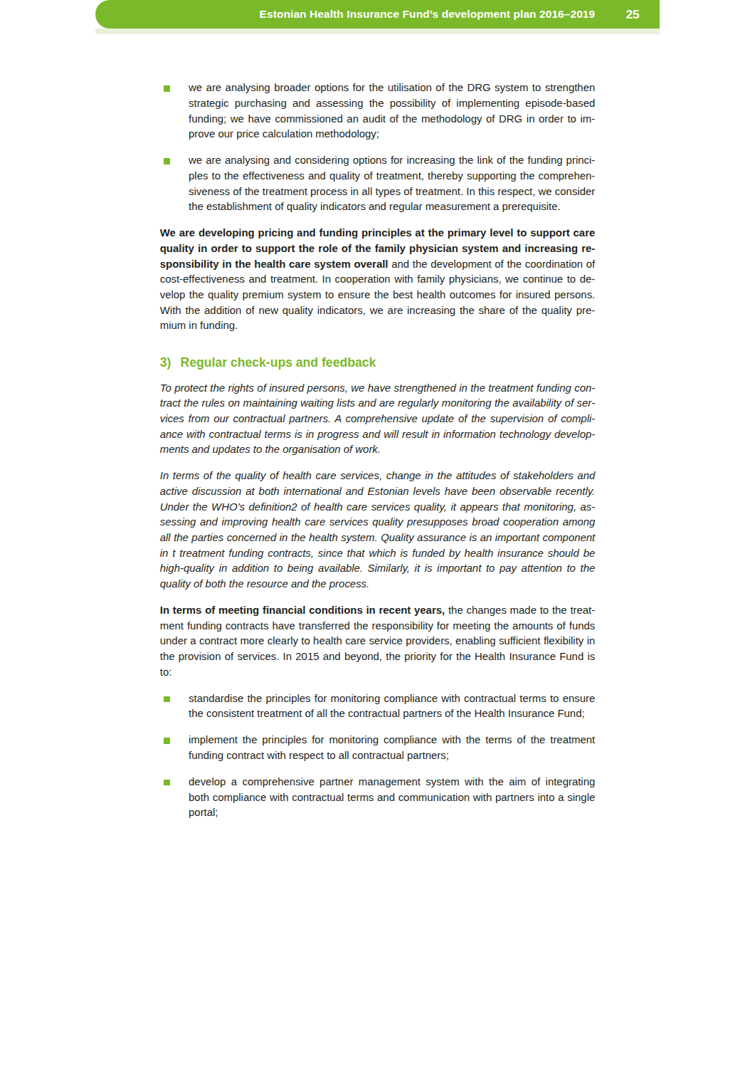Estonian Health Insurance Fund’s development plan 2016–2019
25
we are analysing broader options for the utilisation of the DRG system to strengthen strategic purchasing and assessing the possibility of implementing episode-based funding; we have commissioned an audit of the methodology of DRG in order to improve our price calculation methodology;
we are analysing and considering options for increasing the link of the funding principles to the effectiveness and quality of treatment, thereby supporting the comprehensiveness of the treatment process in all types of treatment. In this respect, we consider the establishment of quality indicators and regular measurement a prerequisite.
We are developing pricing and funding principles at the primary level to support care quality in order to support the role of the family physician system and increasing responsibility in the health care system overall and the development of the coordination of cost-effectiveness and treatment. In cooperation with family physicians, we continue to develop the quality premium system to ensure the best health outcomes for insured persons. With the addition of new quality indicators, we are increasing the share of the quality premium in funding.
3) Regular check-ups and feedback
To protect the rights of insured persons, we have strengthened in the treatment funding contract the rules on maintaining waiting lists and are regularly monitoring the availability of services from our contractual partners. A comprehensive update of the supervision of compliance with contractual terms is in progress and will result in information technology developments and updates to the organisation of work.
In terms of the quality of health care services, change in the attitudes of stakeholders and active discussion at both international and Estonian levels have been observable recently. Under the WHO’s definition2 of health care services quality, it appears that monitoring, assessing and improving health care services quality presupposes broad cooperation among all the parties concerned in the health system. Quality assurance is an important component in t treatment funding contracts, since that which is funded by health insurance should be high-quality in addition to being available. Similarly, it is important to pay attention to the quality of both the resource and the process.
In terms of meeting financial conditions in recent years, the changes made to the treatment funding contracts have transferred the responsibility for meeting the amounts of funds under a contract more clearly to health care service providers, enabling sufficient flexibility in the provision of services. In 2015 and beyond, the priority for the Health Insurance Fund is to:
standardise the principles for monitoring compliance with contractual terms to ensure the consistent treatment of all the contractual partners of the Health Insurance Fund;
implement the principles for monitoring compliance with the terms of the treatment funding contract with respect to all contractual partners;
develop a comprehensive partner management system with the aim of integrating both compliance with contractual terms and communication with partners into a single portal;